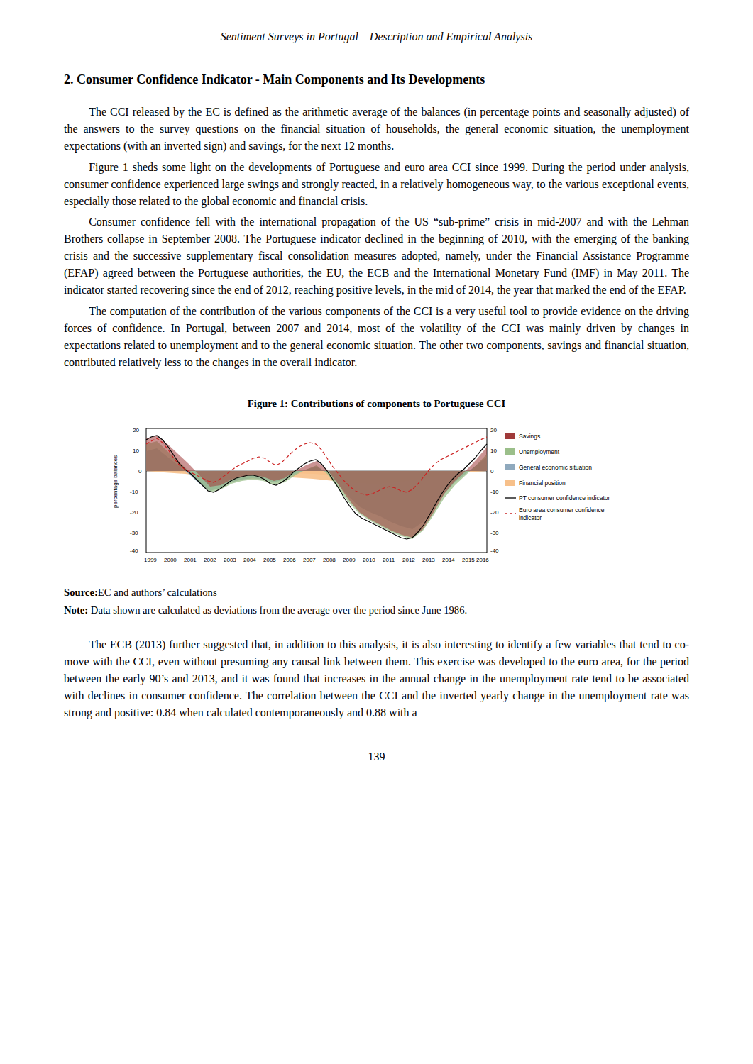Sentiment Surveys in Portugal – Description and Empirical Analysis
2. Consumer Confidence Indicator - Main Components and Its Developments
The CCI released by the EC is defined as the arithmetic average of the balances (in percentage points and seasonally adjusted) of the answers to the survey questions on the financial situation of households, the general economic situation, the unemployment expectations (with an inverted sign) and savings, for the next 12 months.
Figure 1 sheds some light on the developments of Portuguese and euro area CCI since 1999. During the period under analysis, consumer confidence experienced large swings and strongly reacted, in a relatively homogeneous way, to the various exceptional events, especially those related to the global economic and financial crisis.
Consumer confidence fell with the international propagation of the US “sub-prime” crisis in mid-2007 and with the Lehman Brothers collapse in September 2008. The Portuguese indicator declined in the beginning of 2010, with the emerging of the banking crisis and the successive supplementary fiscal consolidation measures adopted, namely, under the Financial Assistance Programme (EFAP) agreed between the Portuguese authorities, the EU, the ECB and the International Monetary Fund (IMF) in May 2011. The indicator started recovering since the end of 2012, reaching positive levels, in the mid of 2014, the year that marked the end of the EFAP.
The computation of the contribution of the various components of the CCI is a very useful tool to provide evidence on the driving forces of confidence. In Portugal, between 2007 and 2014, most of the volatility of the CCI was mainly driven by changes in expectations related to unemployment and to the general economic situation. The other two components, savings and financial situation, contributed relatively less to the changes in the overall indicator.
Figure 1: Contributions of components to Portuguese CCI
percentage balances 20 10 0 -10 -20 -30 -40 20 10 0 -10 -20 -30 -40 1999 2000 2001 2002 2003 2004 2005 2006 2007 2008 2009 2010 2011 2012 2013 2014 2015 2016 Savings Unemployment General economic situation Financial position PT consumer confidence indicator Euro area consumer confidence indicator
Source: EC and authors’ calculations
Note: Data shown are calculated as deviations from the average over the period since June 1986.
The ECB (2013) further suggested that, in addition to this analysis, it is also interesting to identify a few variables that tend to co-move with the CCI, even without presuming any causal link between them. This exercise was developed to the euro area, for the period between the early 90’s and 2013, and it was found that increases in the annual change in the unemployment rate tend to be associated with declines in consumer confidence. The correlation between the CCI and the inverted yearly change in the unemployment rate was strong and positive: 0.84 when calculated contemporaneously and 0.88 with a
139